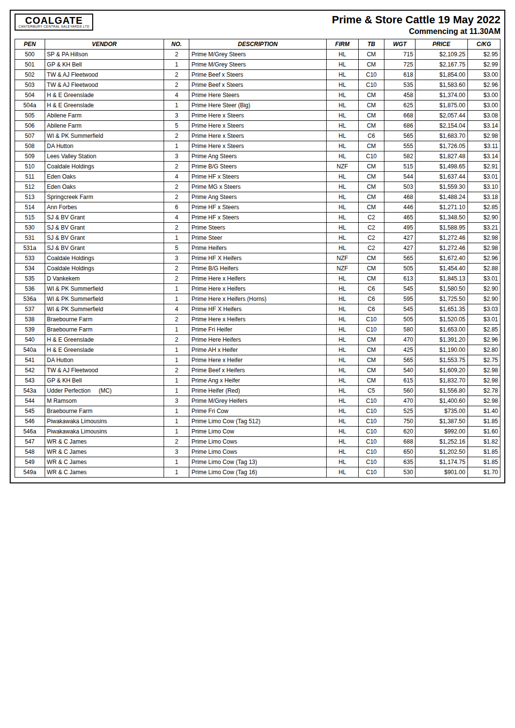COALGATE
Canterbury Central Saleyards Ltd
Prime & Store Cattle 19 May 2022
Commencing at 11.30AM
| PEN | VENDOR | NO. | DESCRIPTION | FIRM | TB | WGT | PRICE | C/KG |
| --- | --- | --- | --- | --- | --- | --- | --- | --- |
| 500 | SP & PA Hillson | 2 | Prime M/Grey Steers | HL | CM | 715 | $2,109.25 | $2.95 |
| 501 | GP & KH Bell | 1 | Prime M/Grey Steers | HL | CM | 725 | $2,167.75 | $2.99 |
| 502 | TW & AJ Fleetwood | 2 | Prime Beef x Steers | HL | C10 | 618 | $1,854.00 | $3.00 |
| 503 | TW & AJ Fleetwood | 2 | Prime Beef x Steers | HL | C10 | 535 | $1,583.60 | $2.96 |
| 504 | H & E Greenslade | 4 | Prime Here Steers | HL | CM | 458 | $1,374.00 | $3.00 |
| 504a | H & E Greenslade | 1 | Prime Here Steer (Big) | HL | CM | 625 | $1,875.00 | $3.00 |
| 505 | Abilene Farm | 3 | Prime Here x Steers | HL | CM | 668 | $2,057.44 | $3.08 |
| 506 | Abilene Farm | 5 | Prime Here x Steers | HL | CM | 686 | $2,154.04 | $3.14 |
| 507 | WI & PK Summerfield | 2 | Prime Here x Steers | HL | C6 | 565 | $1,683.70 | $2.98 |
| 508 | DA Hutton | 1 | Prime Here x Steers | HL | CM | 555 | $1,726.05 | $3.11 |
| 509 | Lees Valley Station | 3 | Prime Ang Steers | HL | C10 | 582 | $1,827.48 | $3.14 |
| 510 | Coaldale Holdings | 2 | Prime B/G Steers | NZF | CM | 515 | $1,498.65 | $2.91 |
| 511 | Eden Oaks | 4 | Prime HF x Steers | HL | CM | 544 | $1,637.44 | $3.01 |
| 512 | Eden Oaks | 2 | Prime MG x Steers | HL | CM | 503 | $1,559.30 | $3.10 |
| 513 | Springcreek Farm | 2 | Prime Ang Steers | HL | CM | 468 | $1,488.24 | $3.18 |
| 514 | Ann Forbes | 6 | Prime HF x Steers | HL | CM | 446 | $1,271.10 | $2.85 |
| 515 | SJ & BV Grant | 4 | Prime HF x Steers | HL | C2 | 465 | $1,348.50 | $2.90 |
| 530 | SJ & BV Grant | 2 | Prime Steers | HL | C2 | 495 | $1,588.95 | $3.21 |
| 531 | SJ & BV Grant | 1 | Prime Steer | HL | C2 | 427 | $1,272.46 | $2.98 |
| 531a | SJ & BV Grant | 5 | Prime Heifers | HL | C2 | 427 | $1,272.46 | $2.98 |
| 533 | Coaldale Holdings | 3 | Prime HF X Heifers | NZF | CM | 565 | $1,672.40 | $2.96 |
| 534 | Coaldale Holdings | 2 | Prime B/G Heifers | NZF | CM | 505 | $1,454.40 | $2.88 |
| 535 | D Vankekem | 2 | Prime Here x Heifers | HL | CM | 613 | $1,845.13 | $3.01 |
| 536 | WI & PK Summerfield | 1 | Prime Here x Heifers | HL | C6 | 545 | $1,580.50 | $2.90 |
| 536a | WI & PK Summerfield | 1 | Prime Here x Heifers (Horns) | HL | C6 | 595 | $1,725.50 | $2.90 |
| 537 | WI & PK Summerfield | 4 | Prime HF X Heifers | HL | C6 | 545 | $1,651.35 | $3.03 |
| 538 | Braebourne Farm | 2 | Prime Here x Heifers | HL | C10 | 505 | $1,520.05 | $3.01 |
| 539 | Braebourne Farm | 1 | Prime Fri Heifer | HL | C10 | 580 | $1,653.00 | $2.85 |
| 540 | H & E Greenslade | 2 | Prime Here Heifers | HL | CM | 470 | $1,391.20 | $2.96 |
| 540a | H & E Greenslade | 1 | Prime AH x Heifer | HL | CM | 425 | $1,190.00 | $2.80 |
| 541 | DA Hutton | 1 | Prime Here x Heifer | HL | CM | 565 | $1,553.75 | $2.75 |
| 542 | TW & AJ Fleetwood | 2 | Prime Beef x Heifers | HL | CM | 540 | $1,609.20 | $2.98 |
| 543 | GP & KH Bell | 1 | Prime Ang x Heifer | HL | CM | 615 | $1,832.70 | $2.98 |
| 543a | Udder Perfection (MC) | 1 | Prime Heifer (Red) | HL | C5 | 560 | $1,556.80 | $2.78 |
| 544 | M Ramsom | 3 | Prime M/Grey Heifers | HL | C10 | 470 | $1,400.60 | $2.98 |
| 545 | Braebourne Farm | 1 | Prime Fri Cow | HL | C10 | 525 | $735.00 | $1.40 |
| 546 | Piwakawaka Limousins | 1 | Prime Limo Cow (Tag 512) | HL | C10 | 750 | $1,387.50 | $1.85 |
| 546a | Piwakawaka Limousins | 1 | Prime Limo Cow | HL | C10 | 620 | $992.00 | $1.60 |
| 547 | WR & C James | 2 | Prime Limo Cows | HL | C10 | 688 | $1,252.16 | $1.82 |
| 548 | WR & C James | 3 | Prime Limo Cows | HL | C10 | 650 | $1,202.50 | $1.85 |
| 549 | WR & C James | 1 | Prime Limo Cow (Tag 13) | HL | C10 | 635 | $1,174.75 | $1.85 |
| 549a | WR & C James | 1 | Prime Limo Cow (Tag 16) | HL | C10 | 530 | $901.00 | $1.70 |